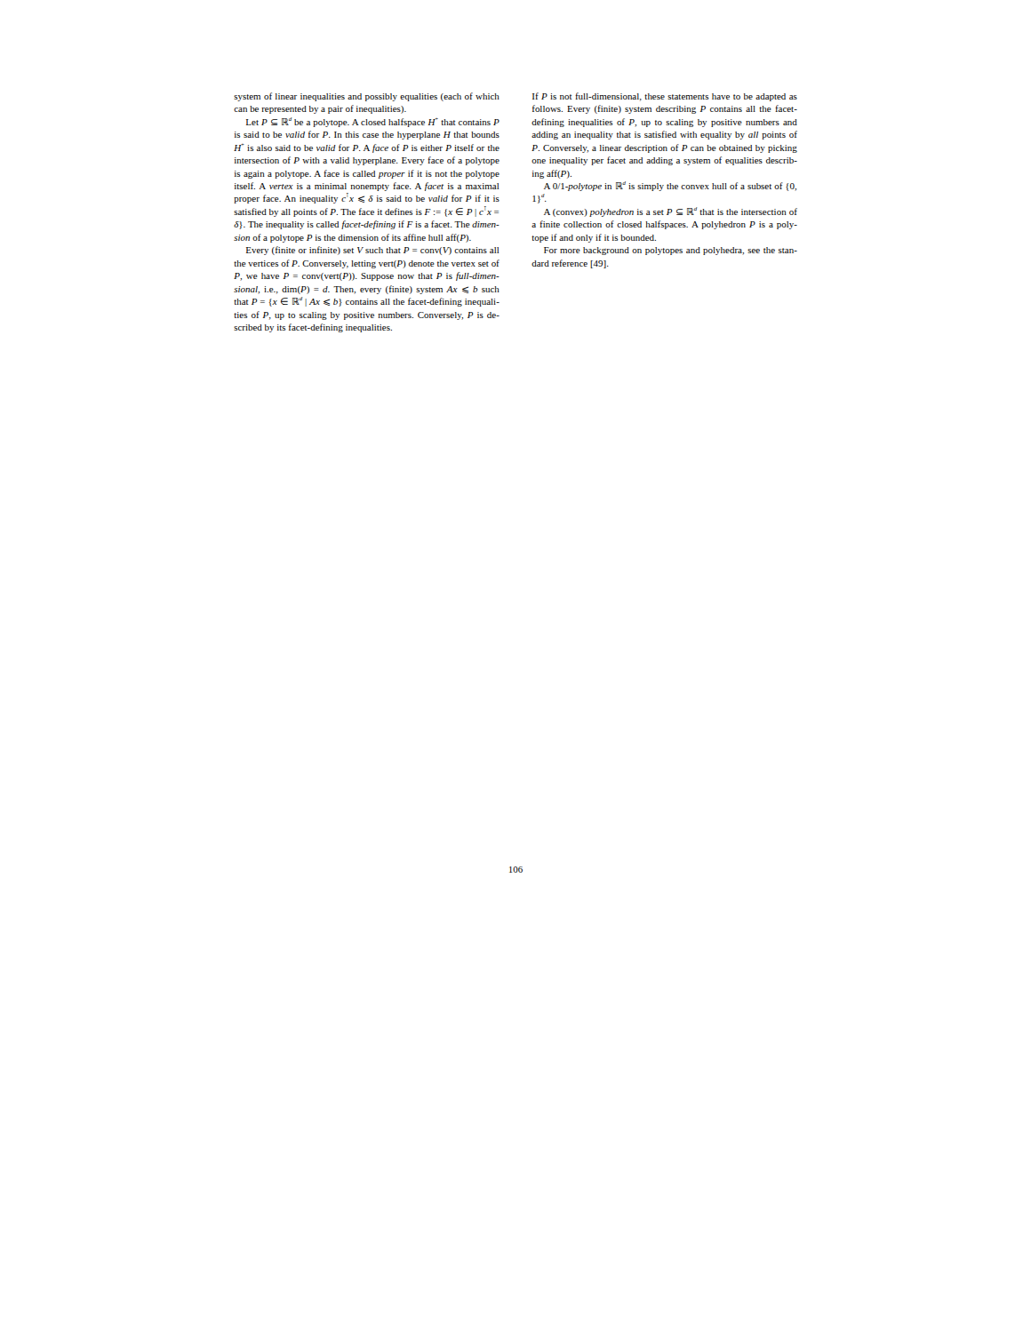system of linear inequalities and possibly equalities (each of which can be represented by a pair of inequalities).
Let P ⊆ ℝd be a polytope. A closed halfspace H+ that contains P is said to be valid for P. In this case the hyperplane H that bounds H+ is also said to be valid for P. A face of P is either P itself or the intersection of P with a valid hyperplane. Every face of a polytope is again a polytope. A face is called proper if it is not the polytope itself. A vertex is a minimal nonempty face. A facet is a maximal proper face. An inequality c⊺x ⩽ δ is said to be valid for P if it is satisfied by all points of P. The face it defines is F := {x ∈ P | c⊺x = δ}. The inequality is called facet-defining if F is a facet. The dimension of a polytope P is the dimension of its affine hull aff(P).
Every (finite or infinite) set V such that P = conv(V) contains all the vertices of P. Conversely, letting vert(P) denote the vertex set of P, we have P = conv(vert(P)). Suppose now that P is full-dimensional, i.e., dim(P) = d. Then, every (finite) system Ax ⩽ b such that P = {x ∈ ℝd | Ax ⩽ b} contains all the facet-defining inequalities of P, up to scaling by positive numbers. Conversely, P is described by its facet-defining inequalities.
If P is not full-dimensional, these statements have to be adapted as follows. Every (finite) system describing P contains all the facet-defining inequalities of P, up to scaling by positive numbers and adding an inequality that is satisfied with equality by all points of P. Conversely, a linear description of P can be obtained by picking one inequality per facet and adding a system of equalities describing aff(P).
A 0/1-polytope in ℝd is simply the convex hull of a subset of {0, 1}d.
A (convex) polyhedron is a set P ⊆ ℝd that is the intersection of a finite collection of closed halfspaces. A polyhedron P is a polytope if and only if it is bounded.
For more background on polytopes and polyhedra, see the standard reference [49].
106